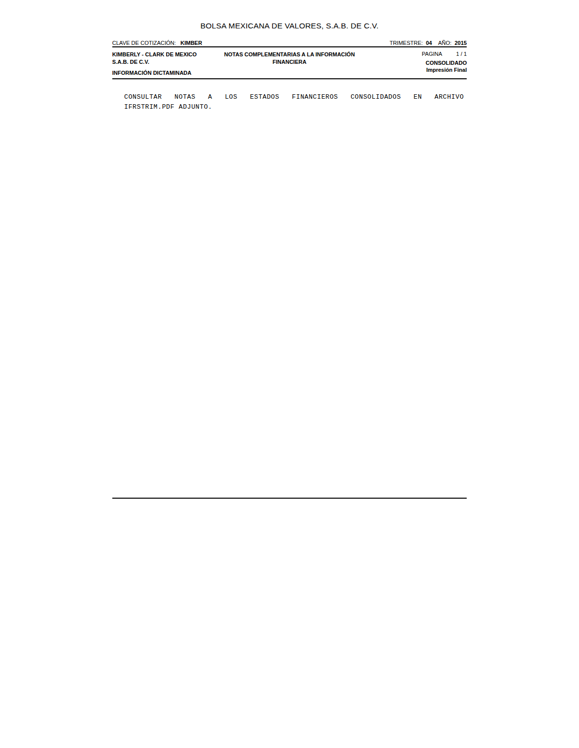BOLSA MEXICANA DE VALORES, S.A.B. DE C.V.
| CLAVE DE COTIZACIÓN: KIMBER | | TRIMESTRE: 04 AÑO: 2015 |
| KIMBERLY - CLARK DE MEXICO S.A.B. DE C.V. | NOTAS COMPLEMENTARIAS A LA INFORMACIÓN FINANCIERA | PAGINA 1 / 1 CONSOLIDADO |
| INFORMACIÓN DICTAMINADA | | Impresión Final |
CONSULTAR NOTAS A LOS ESTADOS FINANCIEROS CONSOLIDADOS EN ARCHIVO
IFRSTRIM.PDF ADJUNTO.